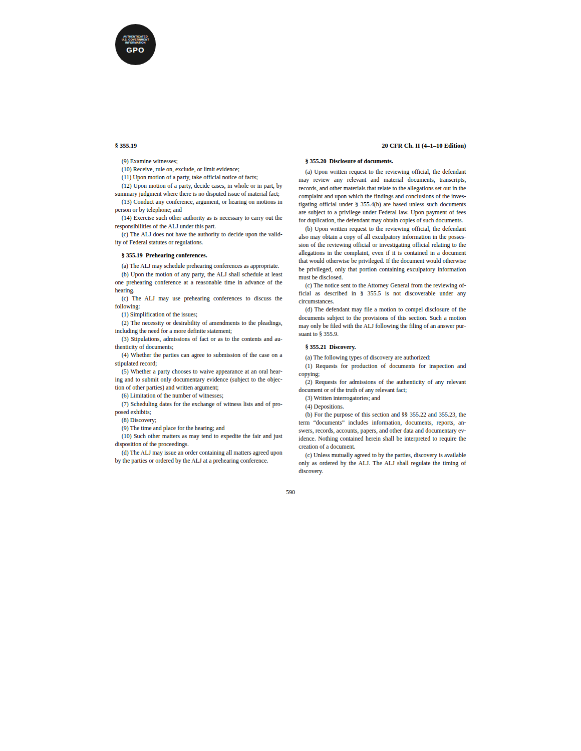AUTHENTICATED
U.S. GOVERNMENT
INFORMATION
GPO
§ 355.19 20 CFR Ch. II (4–1–10 Edition)
(9) Examine witnesses;
(10) Receive, rule on, exclude, or limit evidence;
(11) Upon motion of a party, take official notice of facts;
(12) Upon motion of a party, decide cases, in whole or in part, by summary judgment where there is no disputed issue of material fact;
(13) Conduct any conference, argument, or hearing on motions in person or by telephone; and
(14) Exercise such other authority as is necessary to carry out the responsibilities of the ALJ under this part.
(c) The ALJ does not have the authority to decide upon the validity of Federal statutes or regulations.
§ 355.19 Prehearing conferences.
(a) The ALJ may schedule prehearing conferences as appropriate.
(b) Upon the motion of any party, the ALJ shall schedule at least one prehearing conference at a reasonable time in advance of the hearing.
(c) The ALJ may use prehearing conferences to discuss the following:
(1) Simplification of the issues;
(2) The necessity or desirability of amendments to the pleadings, including the need for a more definite statement;
(3) Stipulations, admissions of fact or as to the contents and authenticity of documents;
(4) Whether the parties can agree to submission of the case on a stipulated record;
(5) Whether a party chooses to waive appearance at an oral hearing and to submit only documentary evidence (subject to the objection of other parties) and written argument;
(6) Limitation of the number of witnesses;
(7) Scheduling dates for the exchange of witness lists and of proposed exhibits;
(8) Discovery;
(9) The time and place for the hearing; and
(10) Such other matters as may tend to expedite the fair and just disposition of the proceedings.
(d) The ALJ may issue an order containing all matters agreed upon by the parties or ordered by the ALJ at a prehearing conference.
§ 355.20 Disclosure of documents.
(a) Upon written request to the reviewing official, the defendant may review any relevant and material documents, transcripts, records, and other materials that relate to the allegations set out in the complaint and upon which the findings and conclusions of the investigating official under § 355.4(b) are based unless such documents are subject to a privilege under Federal law. Upon payment of fees for duplication, the defendant may obtain copies of such documents.
(b) Upon written request to the reviewing official, the defendant also may obtain a copy of all exculpatory information in the possession of the reviewing official or investigating official relating to the allegations in the complaint, even if it is contained in a document that would otherwise be privileged. If the document would otherwise be privileged, only that portion containing exculpatory information must be disclosed.
(c) The notice sent to the Attorney General from the reviewing official as described in § 355.5 is not discoverable under any circumstances.
(d) The defendant may file a motion to compel disclosure of the documents subject to the provisions of this section. Such a motion may only be filed with the ALJ following the filing of an answer pursuant to § 355.9.
§ 355.21 Discovery.
(a) The following types of discovery are authorized:
(1) Requests for production of documents for inspection and copying;
(2) Requests for admissions of the authenticity of any relevant document or of the truth of any relevant fact;
(3) Written interrogatories; and
(4) Depositions.
(b) For the purpose of this section and §§ 355.22 and 355.23, the term “documents” includes information, documents, reports, answers, records, accounts, papers, and other data and documentary evidence. Nothing contained herein shall be interpreted to require the creation of a document.
(c) Unless mutually agreed to by the parties, discovery is available only as ordered by the ALJ. The ALJ shall regulate the timing of discovery.
590